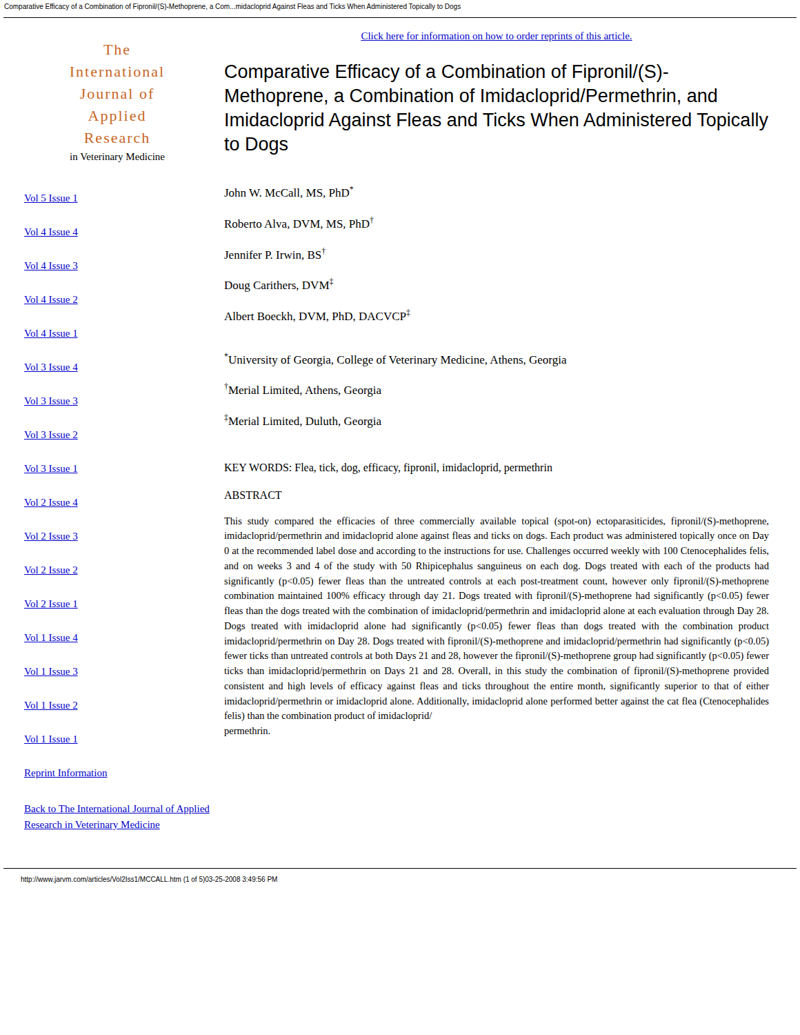Comparative Efficacy of a Combination of Fipronil/(S)-Methoprene, a Com...midacloprid Against Fleas and Ticks When Administered Topically to Dogs
| The International Journal of Applied Research in Veterinary Medicine Vol 5 Issue 1 Vol 4 Issue 4 Vol 4 Issue 3 Vol 4 Issue 2 Vol 4 Issue 1 Vol 3 Issue 4 Vol 3 Issue 3 Vol 3 Issue 2 Vol 3 Issue 1 Vol 2 Issue 4 Vol 2 Issue 3 Vol 2 Issue 2 Vol 2 Issue 1 Vol 1 Issue 4 Vol 1 Issue 3 Vol 1 Issue 2 Vol 1 Issue 1 Reprint Information Back to The International Journal of Applied Research in Veterinary Medicine | Click here for information on how to order reprints of this article. Comparative Efficacy of a Combination of Fipronil/(S)-Methoprene, a Combination of Imidacloprid/Permethrin, and Imidacloprid Against Fleas and Ticks When Administered Topically to Dogs John W. McCall, MS, PhD * Roberto Alva, DVM, MS, PhD † Jennifer P. Irwin, BS † Doug Carithers, DVM ‡ Albert Boeckh, DVM, PhD, DACVCP ‡ * University of Georgia, College of Veterinary Medicine, Athens, Georgia † Merial Limited, Athens, Georgia ‡ Merial Limited, Duluth, Georgia KEY WORDS: Flea, tick, dog, efficacy, fipronil, imidacloprid, permethrin ABSTRACT This study compared the efficacies of three commercially available topical (spot-on) ectoparasiticides, fipronil/(S)-methoprene, imidacloprid/permethrin and imidacloprid alone against fleas and ticks on dogs. Each product was administered topically once on Day 0 at the recommended label dose and according to the instructions for use. Challenges occurred weekly with 100 Ctenocephalides felis, and on weeks 3 and 4 of the study with 50 Rhipicephalus sanguineus on each dog. Dogs treated with each of the products had significantly (p<0.05) fewer fleas than the untreated controls at each post-treatment count, however only fipronil/(S)-methoprene combination maintained 100% efficacy through day 21. Dogs treated with fipronil/(S)-methoprene had significantly (p<0.05) fewer fleas than the dogs treated with the combination of imidacloprid/permethrin and imidacloprid alone at each evaluation through Day 28. Dogs treated with imidacloprid alone had significantly (p<0.05) fewer fleas than dogs treated with the combination product imidacloprid/permethrin on Day 28. Dogs treated with fipronil/(S)-methoprene and imidacloprid/permethrin had significantly (p<0.05) fewer ticks than untreated controls at both Days 21 and 28, however the fipronil/(S)-methoprene group had significantly (p<0.05) fewer ticks than imidacloprid/permethrin on Days 21 and 28. Overall, in this study the combination of fipronil/(S)-methoprene provided consistent and high levels of efficacy against fleas and ticks throughout the entire month, significantly superior to that of either imidacloprid/permethrin or imidacloprid alone. Additionally, imidacloprid alone performed better against the cat flea (Ctenocephalides felis) than the combination product of imidacloprid/ permethrin. |
http://www.jarvm.com/articles/Vol2Iss1/MCCALL.htm (1 of 5)03-25-2008 3:49:56 PM